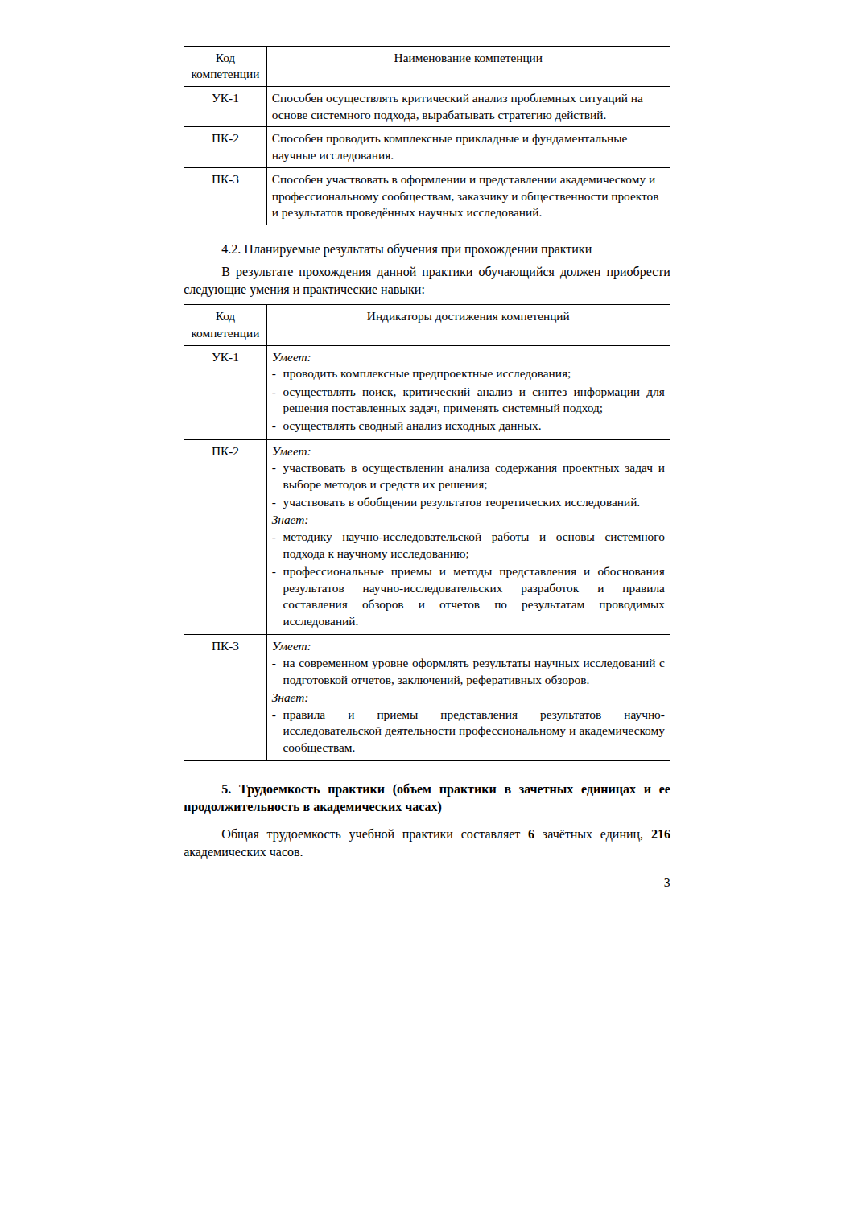| Код компетенции | Наименование компетенции |
| --- | --- |
| УК-1 | Способен осуществлять критический анализ проблемных ситуаций на основе системного подхода, вырабатывать стратегию действий. |
| ПК-2 | Способен проводить комплексные прикладные и фундаментальные научные исследования. |
| ПК-3 | Способен участвовать в оформлении и представлении академическому и профессиональному сообществам, заказчику и общественности проектов и результатов проведённых научных исследований. |
4.2. Планируемые результаты обучения при прохождении практики
В результате прохождения данной практики обучающийся должен приобрести следующие умения и практические навыки:
| Код компетенции | Индикаторы достижения компетенций |
| --- | --- |
| УК-1 | Умеет: проводить комплексные предпроектные исследования; осуществлять поиск, критический анализ и синтез информации для решения поставленных задач, применять системный подход; осуществлять сводный анализ исходных данных. |
| ПК-2 | Умеет: участвовать в осуществлении анализа содержания проектных задач и выборе методов и средств их решения; участвовать в обобщении результатов теоретических исследований. Знает: методику научно-исследовательской работы и основы системного подхода к научному исследованию; профессиональные приемы и методы представления и обоснования результатов научно-исследовательских разработок и правила составления обзоров и отчетов по результатам проводимых исследований. |
| ПК-3 | Умеет: на современном уровне оформлять результаты научных исследований с подготовкой отчетов, заключений, реферативных обзоров. Знает: правила и приемы представления результатов научно- исследовательской деятельности профессиональному и академическому сообществам. |
5. Трудоемкость практики (объем практики в зачетных единицах и ее продолжительность в академических часах)
Общая трудоемкость учебной практики составляет 6 зачётных единиц, 216 академических часов.
3